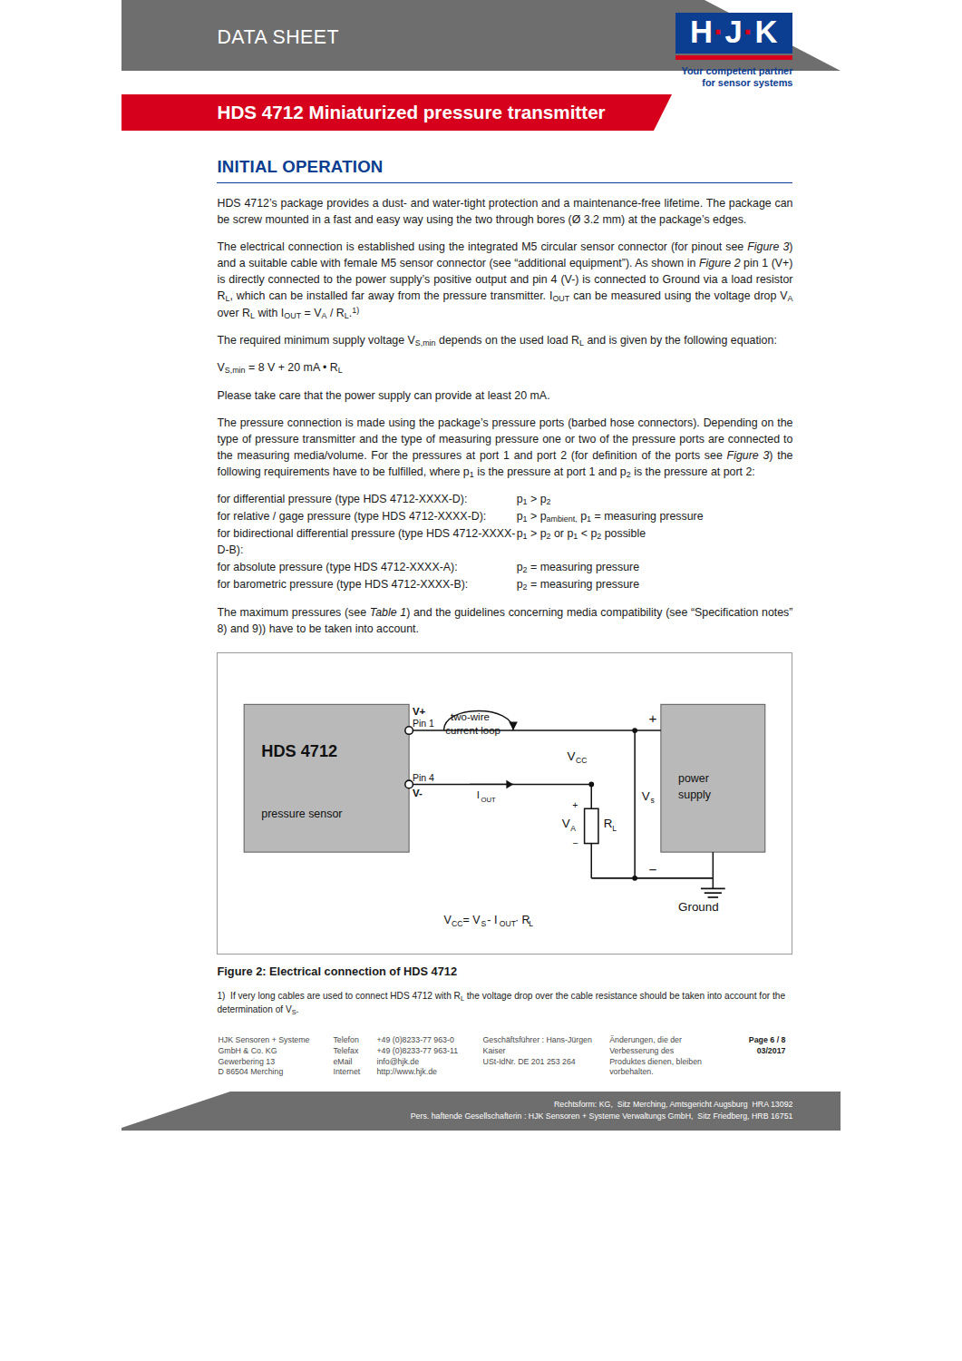DATA SHEET
H·J·K
Your competent partner
for sensor systems
HDS 4712 Miniaturized pressure transmitter
INITIAL OPERATION
HDS 4712’s package provides a dust- and water-tight protection and a maintenance-free lifetime. The package can be screw mounted in a fast and easy way using the two through bores (Ø 3.2 mm) at the package’s edges.
The electrical connection is established using the integrated M5 circular sensor connector (for pinout see Figure 3) and a suitable cable with female M5 sensor connector (see “additional equipment”). As shown in Figure 2 pin 1 (V+) is directly connected to the power supply’s positive output and pin 4 (V-) is connected to Ground via a load resistor RL, which can be installed far away from the pressure transmitter. IOUT can be measured using the voltage drop VA over RL with IOUT = VA / RL.1)
The required minimum supply voltage VS,min depends on the used load RL and is given by the following equation:
VS,min = 8 V + 20 mA • RL
Please take care that the power supply can provide at least 20 mA.
The pressure connection is made using the package’s pressure ports (barbed hose connectors). Depending on the type of pressure transmitter and the type of measuring pressure one or two of the pressure ports are connected to the measuring media/volume. For the pressures at port 1 and port 2 (for definition of the ports see Figure 3) the following requirements have to be fulfilled, where p1 is the pressure at port 1 and p2 is the pressure at port 2:
| for differential pressure (type HDS 4712-XXXX-D): | p 1 > p 2 |
| for relative / gage pressure (type HDS 4712-XXXX-D): | p 1 > p ambient, p 1 = measuring pressure |
| for bidirectional differential pressure (type HDS 4712-XXXX-D-B): | p 1 > p 2 or p 1 < p 2 possible |
| for absolute pressure (type HDS 4712-XXXX-A): | p 2 = measuring pressure |
| for barometric pressure (type HDS 4712-XXXX-B): | p 2 = measuring pressure |
The maximum pressures (see Table 1) and the guidelines concerning media compatibility (see “Specification notes” 8) and 9)) have to be taken into account.
HDS 4712 pressure sensor power supply V+ Pin 1 Pin 4 V- + − Ground two-wire current loop I OUT V CC V s V A R L + − V CC = V S - I OUT · R L
Figure 2: Electrical connection of HDS 4712
1) If very long cables are used to connect HDS 4712 with RL the voltage drop over the cable resistance should be taken into account for the determination of VS.
| HJK Sensoren + Systeme GmbH & Co. KG Gewerbering 13 D 86504 Merching | Telefon +49 (0)8233-77 963-0 Telefax +49 (0)8233-77 963-11 eMail info@hjk.de Internet http://www.hjk.de | Geschäftsführer : Hans-Jürgen Kaiser USt-IdNr. DE 201 253 264 | Änderungen, die der Verbesserung des Produktes dienen, bleiben vorbehalten. | Page 6 / 8 03/2017 |
Rechtsform: KG, Sitz Merching, Amtsgericht Augsburg HRA 13092
Pers. haftende Gesellschafterin : HJK Sensoren + Systeme Verwaltungs GmbH, Sitz Friedberg, HRB 16751